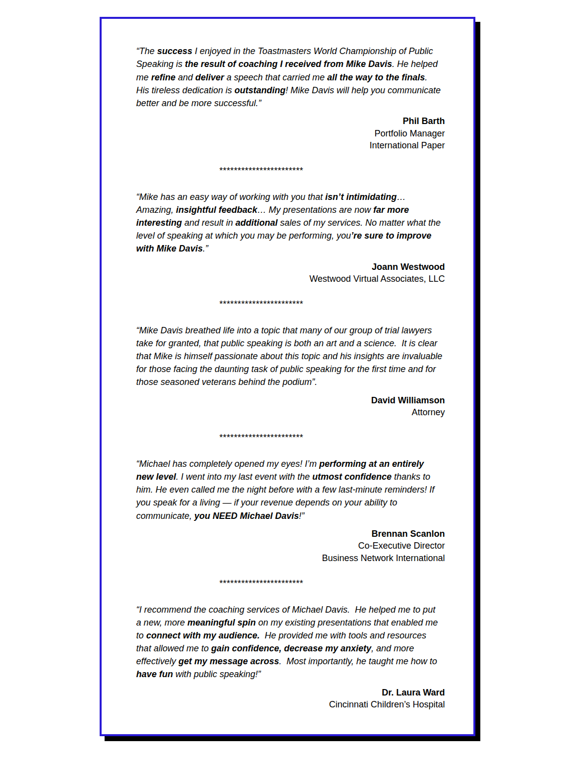“The success I enjoyed in the Toastmasters World Championship of Public Speaking is the result of coaching I received from Mike Davis. He helped me refine and deliver a speech that carried me all the way to the finals. His tireless dedication is outstanding! Mike Davis will help you communicate better and be more successful.”
Phil Barth
Portfolio Manager
International Paper
***********************
“Mike has an easy way of working with you that isn’t intimidating… Amazing, insightful feedback… My presentations are now far more interesting and result in additional sales of my services. No matter what the level of speaking at which you may be performing, you’re sure to improve with Mike Davis.”
Joann Westwood
Westwood Virtual Associates, LLC
***********************
“Mike Davis breathed life into a topic that many of our group of trial lawyers take for granted, that public speaking is both an art and a science. It is clear that Mike is himself passionate about this topic and his insights are invaluable for those facing the daunting task of public speaking for the first time and for those seasoned veterans behind the podium”.
David Williamson
Attorney
***********************
“Michael has completely opened my eyes! I’m performing at an entirely new level. I went into my last event with the utmost confidence thanks to him. He even called me the night before with a few last-minute reminders! If you speak for a living — if your revenue depends on your ability to communicate, you NEED Michael Davis!”
Brennan Scanlon
Co-Executive Director
Business Network International
***********************
“I recommend the coaching services of Michael Davis. He helped me to put a new, more meaningful spin on my existing presentations that enabled me to connect with my audience. He provided me with tools and resources that allowed me to gain confidence, decrease my anxiety, and more effectively get my message across. Most importantly, he taught me how to have fun with public speaking!”
Dr. Laura Ward
Cincinnati Children’s Hospital